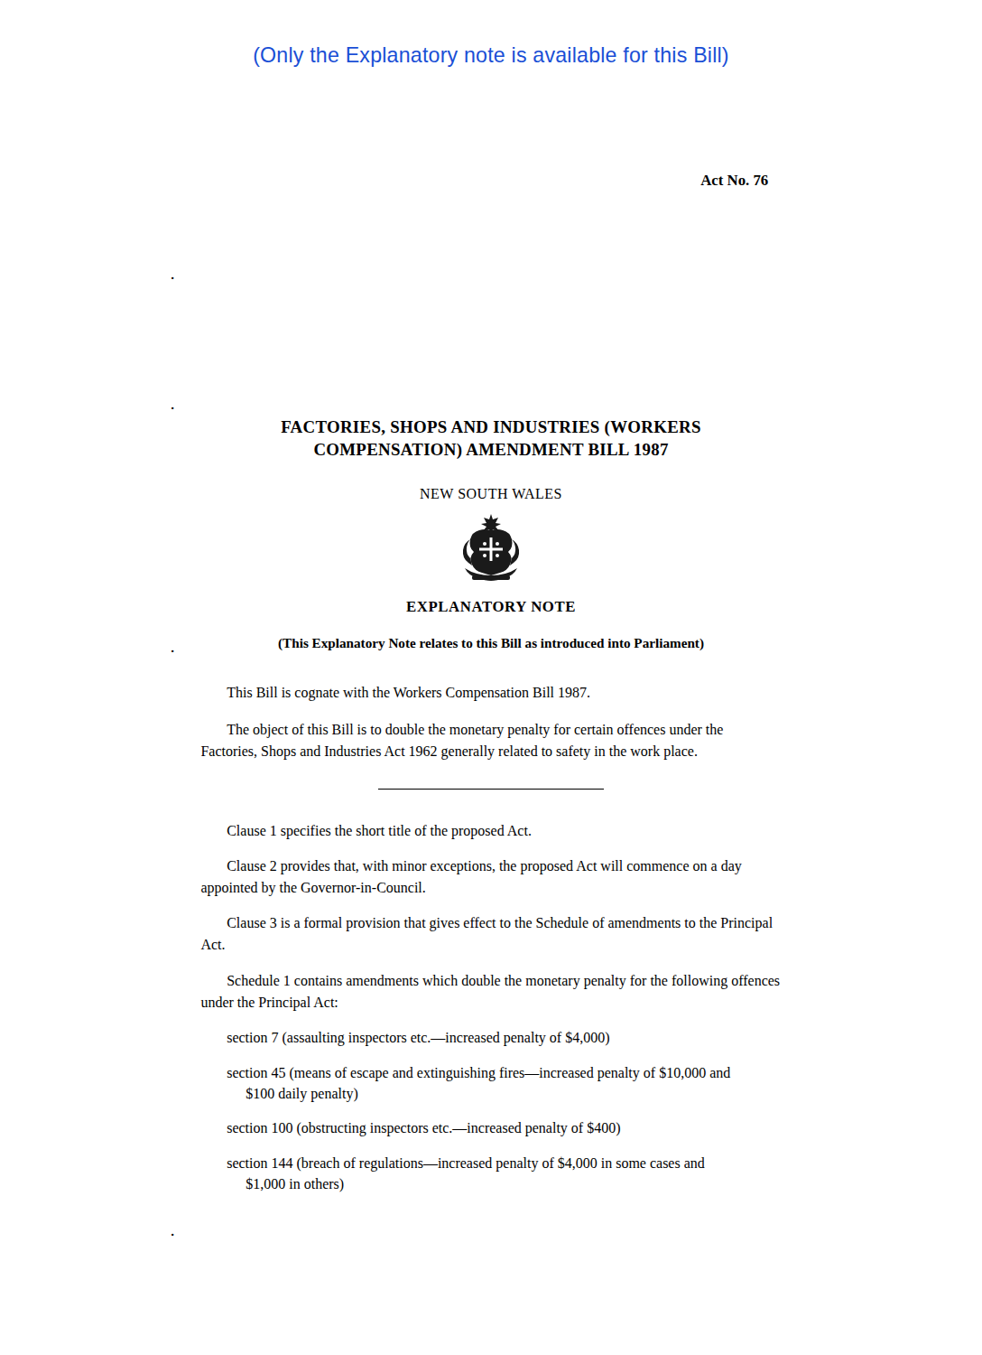(Only the Explanatory note is available for this Bill)
Act No. 76
FACTORIES, SHOPS AND INDUSTRIES (WORKERS
COMPENSATION) AMENDMENT BILL 1987
NEW SOUTH WALES
EXPLANATORY NOTE
(This Explanatory Note relates to this Bill as introduced into Parliament)
This Bill is cognate with the Workers Compensation Bill 1987.
The object of this Bill is to double the monetary penalty for certain offences under the Factories, Shops and Industries Act 1962 generally related to safety in the work place.
Clause 1 specifies the short title of the proposed Act.
Clause 2 provides that, with minor exceptions, the proposed Act will commence on a day appointed by the Governor-in-Council.
Clause 3 is a formal provision that gives effect to the Schedule of amendments to the Principal Act.
Schedule 1 contains amendments which double the monetary penalty for the following offences under the Principal Act:
section 7 (assaulting inspectors etc.—increased penalty of $4,000)
section 45 (means of escape and extinguishing fires—increased penalty of $10,000 and $100 daily penalty)
section 100 (obstructing inspectors etc.—increased penalty of $400)
section 144 (breach of regulations—increased penalty of $4,000 in some cases and $1,000 in others)
.
.
.
.